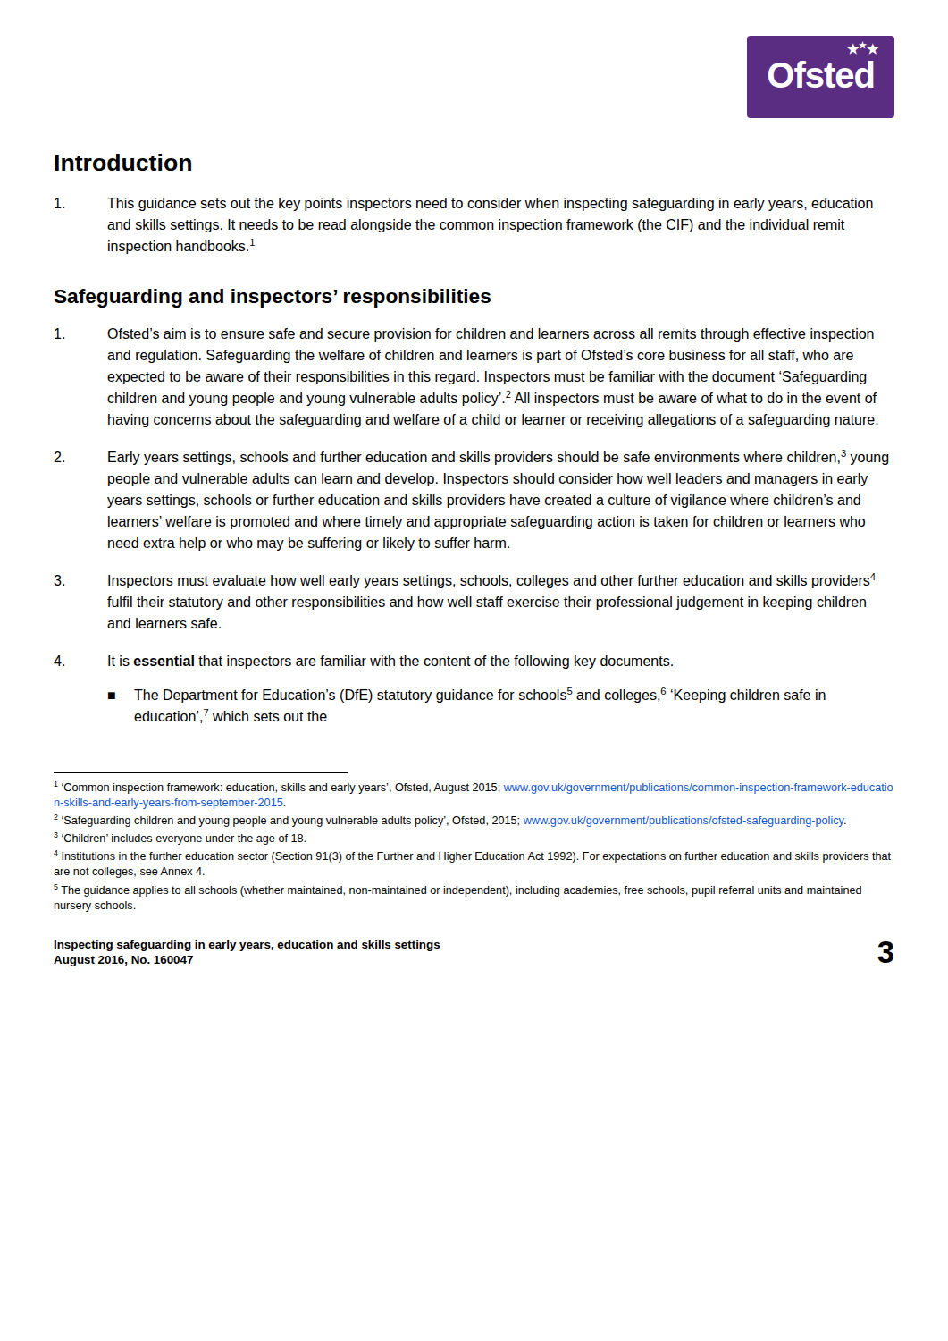★★★ Ofsted
Introduction
This guidance sets out the key points inspectors need to consider when inspecting safeguarding in early years, education and skills settings. It needs to be read alongside the common inspection framework (the CIF) and the individual remit inspection handbooks.1
Safeguarding and inspectors’ responsibilities
Ofsted’s aim is to ensure safe and secure provision for children and learners across all remits through effective inspection and regulation. Safeguarding the welfare of children and learners is part of Ofsted’s core business for all staff, who are expected to be aware of their responsibilities in this regard. Inspectors must be familiar with the document ‘Safeguarding children and young people and young vulnerable adults policy’.2 All inspectors must be aware of what to do in the event of having concerns about the safeguarding and welfare of a child or learner or receiving allegations of a safeguarding nature.
Early years settings, schools and further education and skills providers should be safe environments where children,3 young people and vulnerable adults can learn and develop. Inspectors should consider how well leaders and managers in early years settings, schools or further education and skills providers have created a culture of vigilance where children’s and learners’ welfare is promoted and where timely and appropriate safeguarding action is taken for children or learners who need extra help or who may be suffering or likely to suffer harm.
Inspectors must evaluate how well early years settings, schools, colleges and other further education and skills providers4 fulfil their statutory and other responsibilities and how well staff exercise their professional judgement in keeping children and learners safe.
It is essential that inspectors are familiar with the content of the following key documents.
The Department for Education’s (DfE) statutory guidance for schools5 and colleges,6 ‘Keeping children safe in education’,7 which sets out the
1 ‘Common inspection framework: education, skills and early years’, Ofsted, August 2015; www.gov.uk/government/publications/common-inspection-framework-education-skills-and-early-years-from-september-2015.
2 ‘Safeguarding children and young people and young vulnerable adults policy’, Ofsted, 2015; www.gov.uk/government/publications/ofsted-safeguarding-policy.
3 ‘Children’ includes everyone under the age of 18.
4 Institutions in the further education sector (Section 91(3) of the Further and Higher Education Act 1992). For expectations on further education and skills providers that are not colleges, see Annex 4.
5 The guidance applies to all schools (whether maintained, non-maintained or independent), including academies, free schools, pupil referral units and maintained nursery schools.
Inspecting safeguarding in early years, education and skills settings
August 2016, No. 160047
3